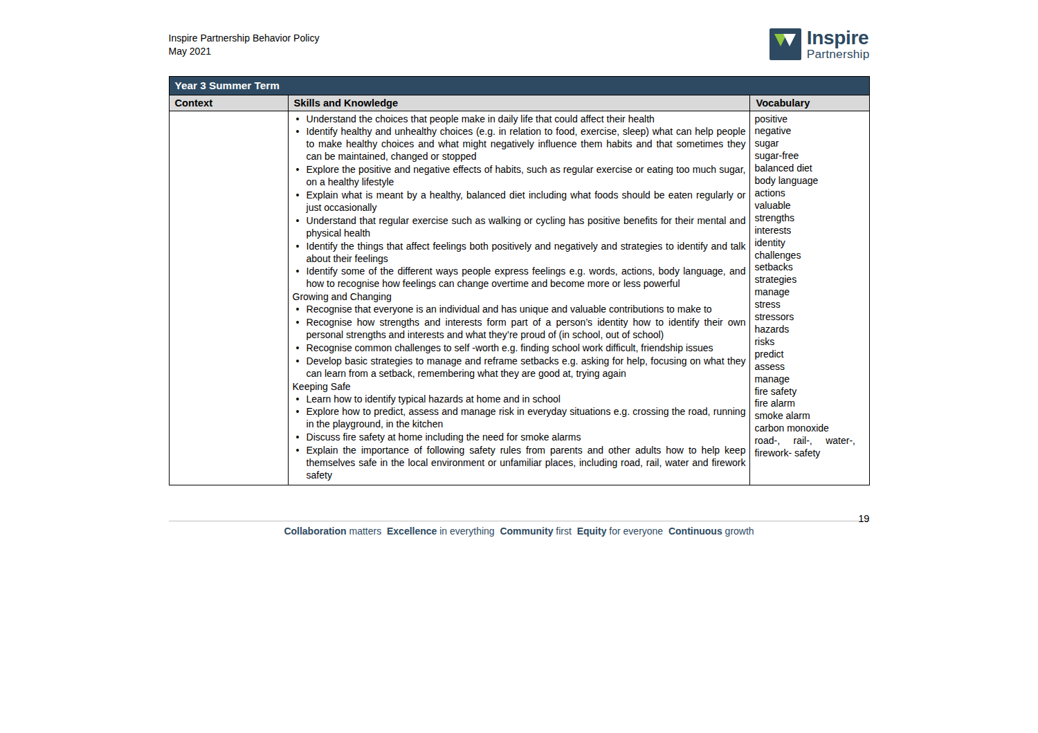Inspire Partnership Behavior Policy
May 2021
Inspire
Partnership
| Year 3 Summer Term |
| --- |
| Context | Skills and Knowledge | Vocabulary |
| | Understand the choices that people make in daily life that could affect their health Identify healthy and unhealthy choices (e.g. in relation to food, exercise, sleep) what can help people to make healthy choices and what might negatively influence them habits and that sometimes they can be maintained, changed or stopped Explore the positive and negative effects of habits, such as regular exercise or eating too much sugar, on a healthy lifestyle Explain what is meant by a healthy, balanced diet including what foods should be eaten regularly or just occasionally Understand that regular exercise such as walking or cycling has positive benefits for their mental and physical health Identify the things that affect feelings both positively and negatively and strategies to identify and talk about their feelings Identify some of the different ways people express feelings e.g. words, actions, body language, and how to recognise how feelings can change overtime and become more or less powerful Growing and Changing Recognise that everyone is an individual and has unique and valuable contributions to make to Recognise how strengths and interests form part of a person’s identity how to identify their own personal strengths and interests and what they’re proud of (in school, out of school) Recognise common challenges to self -worth e.g. finding school work difficult, friendship issues Develop basic strategies to manage and reframe setbacks e.g. asking for help, focusing on what they can learn from a setback, remembering what they are good at, trying again Keeping Safe Learn how to identify typical hazards at home and in school Explore how to predict, assess and manage risk in everyday situations e.g. crossing the road, running in the playground, in the kitchen Discuss fire safety at home including the need for smoke alarms Explain the importance of following safety rules from parents and other adults how to help keep themselves safe in the local environment or unfamiliar places, including road, rail, water and firework safety | positive negative sugar sugar-free balanced diet body language actions valuable strengths interests identity challenges setbacks strategies manage stress stressors hazards risks predict assess manage fire safety fire alarm smoke alarm carbon monoxide road-, rail-, water-, firework- safety |
19
Collaboration matters Excellence in everything Community first Equity for everyone Continuous growth